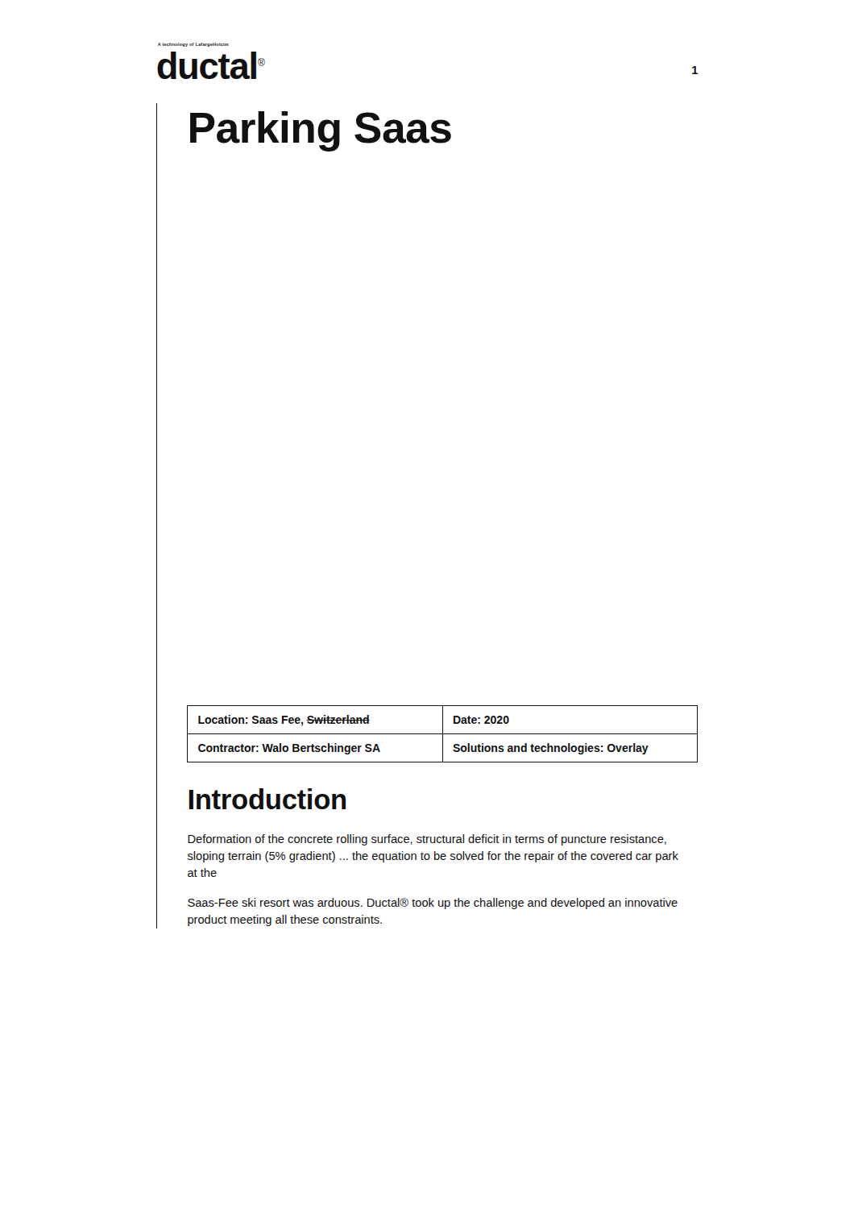A technology of LafargeHolcim
ductal®
1
Parking Saas
| Location: Saas Fee, Switzerland | Date: 2020 |
| Contractor: Walo Bertschinger SA | Solutions and technologies: Overlay |
Introduction
Deformation of the concrete rolling surface, structural deficit in terms of puncture resistance, sloping terrain (5% gradient) ... the equation to be solved for the repair of the covered car park at the
Saas-Fee ski resort was arduous. Ductal® took up the challenge and developed an innovative product meeting all these constraints.